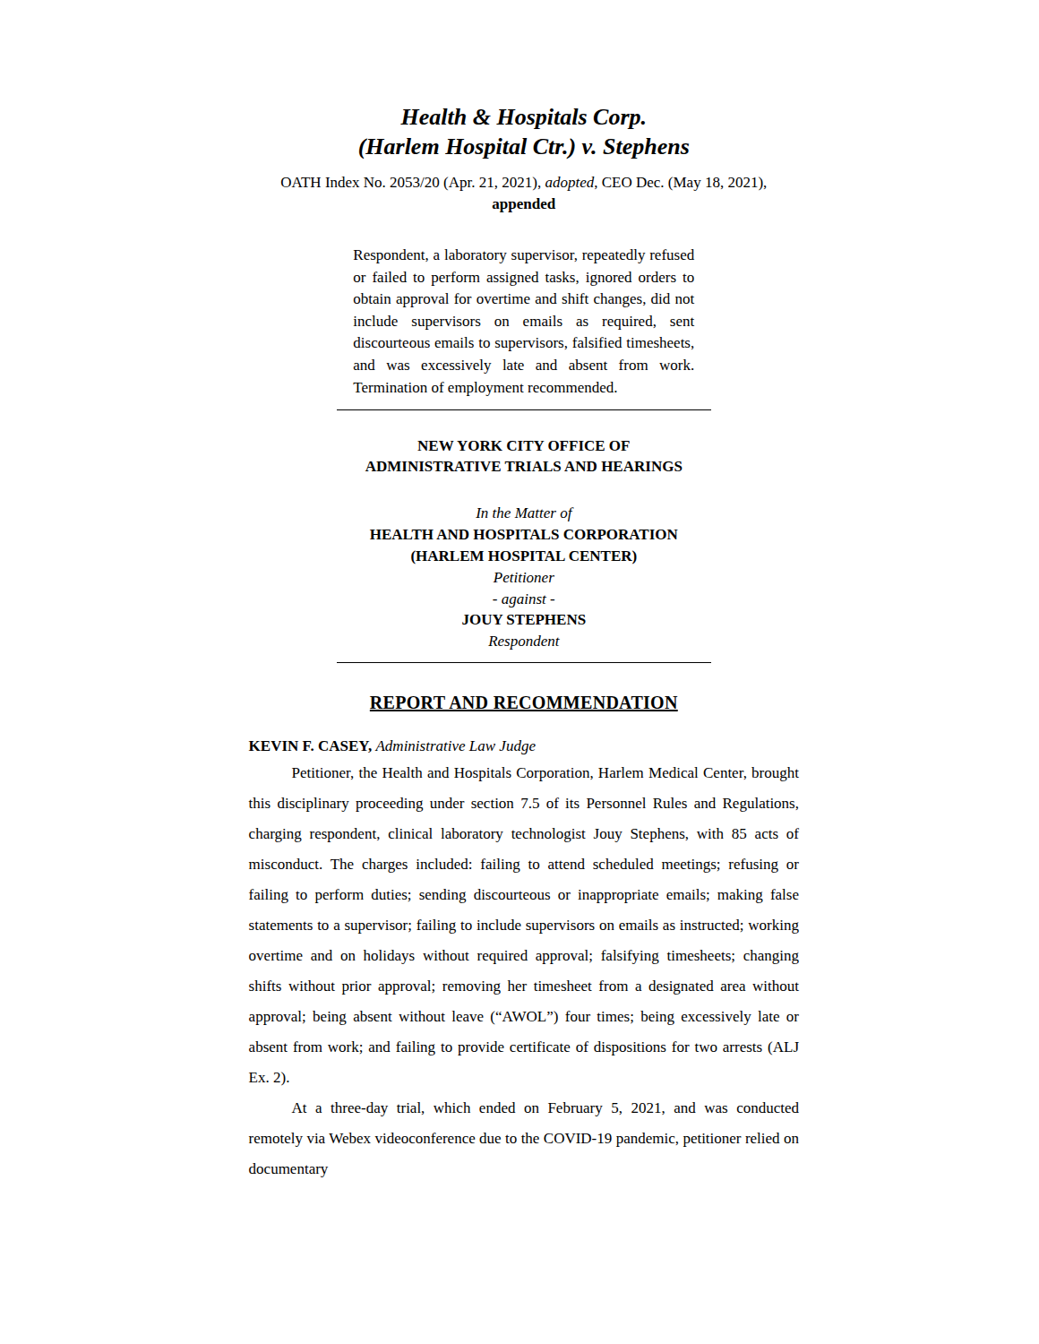Health & Hospitals Corp.
(Harlem Hospital Ctr.) v. Stephens
OATH Index No. 2053/20 (Apr. 21, 2021), adopted, CEO Dec. (May 18, 2021), appended
Respondent, a laboratory supervisor, repeatedly refused or failed to perform assigned tasks, ignored orders to obtain approval for overtime and shift changes, did not include supervisors on emails as required, sent discourteous emails to supervisors, falsified timesheets, and was excessively late and absent from work. Termination of employment recommended.
NEW YORK CITY OFFICE OF
ADMINISTRATIVE TRIALS AND HEARINGS
In the Matter of
HEALTH AND HOSPITALS CORPORATION
(HARLEM HOSPITAL CENTER)
Petitioner
- against -
JOUY STEPHENS
Respondent
REPORT AND RECOMMENDATION
KEVIN F. CASEY, Administrative Law Judge
Petitioner, the Health and Hospitals Corporation, Harlem Medical Center, brought this disciplinary proceeding under section 7.5 of its Personnel Rules and Regulations, charging respondent, clinical laboratory technologist Jouy Stephens, with 85 acts of misconduct. The charges included: failing to attend scheduled meetings; refusing or failing to perform duties; sending discourteous or inappropriate emails; making false statements to a supervisor; failing to include supervisors on emails as instructed; working overtime and on holidays without required approval; falsifying timesheets; changing shifts without prior approval; removing her timesheet from a designated area without approval; being absent without leave (“AWOL”) four times; being excessively late or absent from work; and failing to provide certificate of dispositions for two arrests (ALJ Ex. 2).
At a three-day trial, which ended on February 5, 2021, and was conducted remotely via Webex videoconference due to the COVID-19 pandemic, petitioner relied on documentary